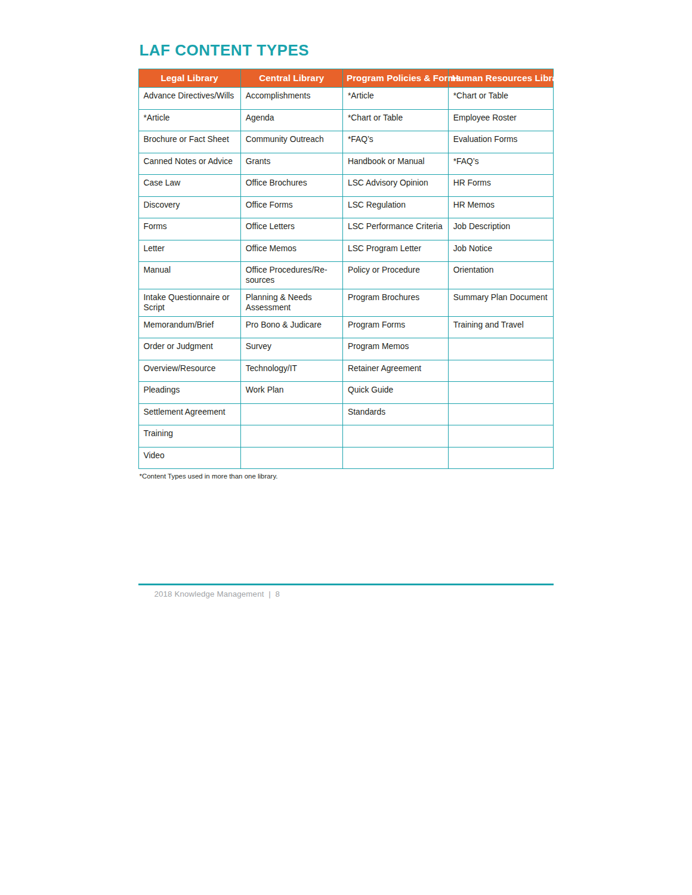LAF Content Types
| Legal Library | Central Library | Program Policies & Forms | Human Resources Library |
| --- | --- | --- | --- |
| Advance Directives/Wills | Accomplishments | *Article | *Chart or Table |
| *Article | Agenda | *Chart or Table | Employee Roster |
| Brochure or Fact Sheet | Community Outreach | *FAQ’s | Evaluation Forms |
| Canned Notes or Advice | Grants | Handbook or Manual | *FAQ’s |
| Case Law | Office Brochures | LSC Advisory Opinion | HR Forms |
| Discovery | Office Forms | LSC Regulation | HR Memos |
| Forms | Office Letters | LSC Performance Criteria | Job Description |
| Letter | Office Memos | LSC Program Letter | Job Notice |
| Manual | Office Procedures/Re­sources | Policy or Procedure | Orientation |
| Intake Questionnaire or Script | Planning & Needs Assess­ment | Program Brochures | Summary Plan Document |
| Memorandum/Brief | Pro Bono & Judicare | Program Forms | Training and Travel |
| Order or Judgment | Survey | Program Memos | |
| Overview/Resource | Technology/IT | Retainer Agreement | |
| Pleadings | Work Plan | Quick Guide | |
| Settlement Agreement | | Standards | |
| Training | | | |
| Video | | | |
*Content Types used in more than one library.
2018 Knowledge Management | 8